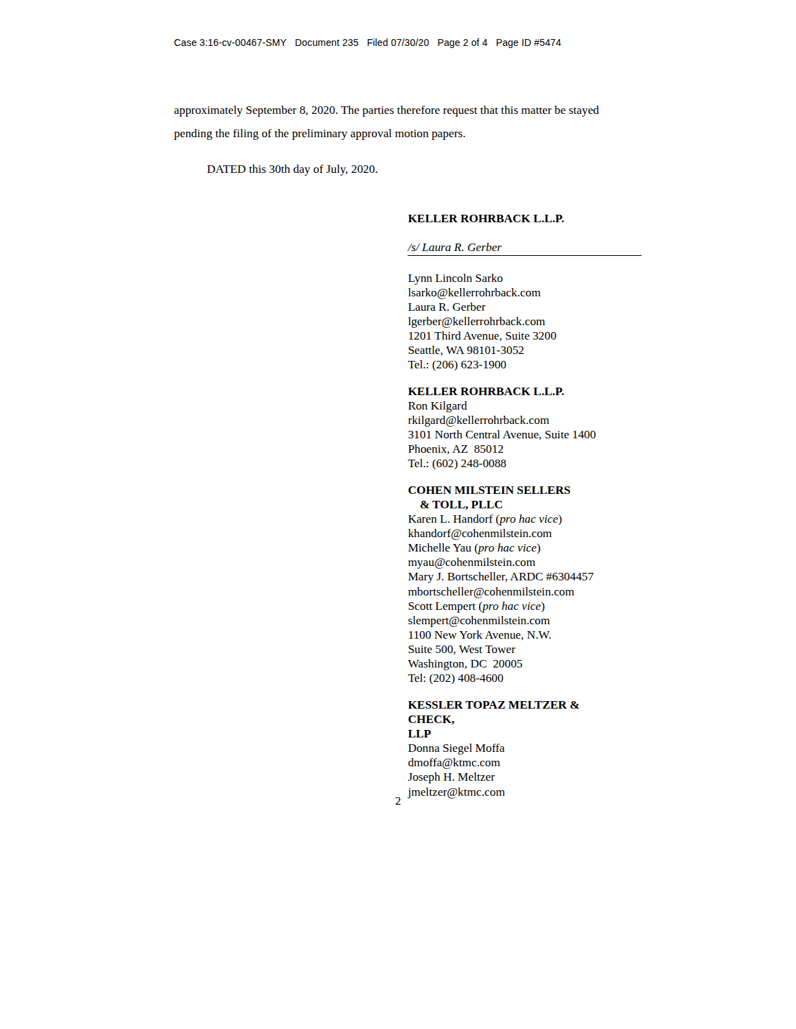Case 3:16-cv-00467-SMY Document 235 Filed 07/30/20 Page 2 of 4 Page ID #5474
approximately September 8, 2020. The parties therefore request that this matter be stayed pending the filing of the preliminary approval motion papers.
DATED this 30th day of July, 2020.
KELLER ROHRBACK L.L.P.
/s/ Laura R. Gerber
Lynn Lincoln Sarko
lsarko@kellerrohrback.com
Laura R. Gerber
lgerber@kellerrohrback.com
1201 Third Avenue, Suite 3200
Seattle, WA 98101-3052
Tel.: (206) 623-1900
KELLER ROHRBACK L.L.P.
Ron Kilgard
rkilgard@kellerrohrback.com
3101 North Central Avenue, Suite 1400
Phoenix, AZ 85012
Tel.: (602) 248-0088
COHEN MILSTEIN SELLERS
& TOLL, PLLC
Karen L. Handorf (pro hac vice)
khandorf@cohenmilstein.com
Michelle Yau (pro hac vice)
myau@cohenmilstein.com
Mary J. Bortscheller, ARDC #6304457
mbortscheller@cohenmilstein.com
Scott Lempert (pro hac vice)
slempert@cohenmilstein.com
1100 New York Avenue, N.W.
Suite 500, West Tower
Washington, DC 20005
Tel: (202) 408-4600
KESSLER TOPAZ MELTZER & CHECK,
LLP
Donna Siegel Moffa
dmoffa@ktmc.com
Joseph H. Meltzer
jmeltzer@ktmc.com
2